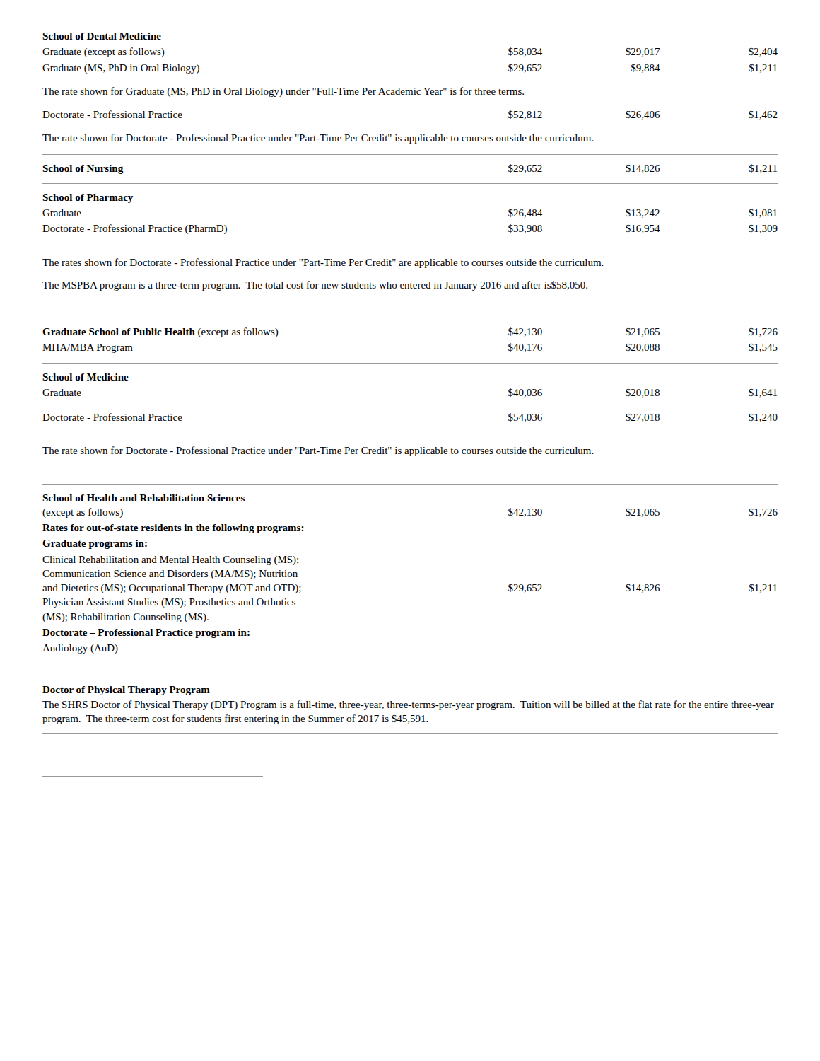| School of Dental Medicine | | | |
| Graduate (except as follows) | $58,034 | $29,017 | $2,404 |
| Graduate (MS, PhD in Oral Biology) | $29,652 | $9,884 | $1,211 |
The rate shown for Graduate (MS, PhD in Oral Biology) under "Full-Time Per Academic Year" is for three terms.
| Doctorate - Professional Practice | $52,812 | $26,406 | $1,462 |
The rate shown for Doctorate - Professional Practice under "Part-Time Per Credit" is applicable to courses outside the curriculum.
| School of Nursing | $29,652 | $14,826 | $1,211 |
| School of Pharmacy | | | |
| Graduate | $26,484 | $13,242 | $1,081 |
| Doctorate - Professional Practice (PharmD) | $33,908 | $16,954 | $1,309 |
The rates shown for Doctorate - Professional Practice under "Part-Time Per Credit" are applicable to courses outside the curriculum.
The MSPBA program is a three-term program. The total cost for new students who entered in January 2016 and after is$58,050.
| Graduate School of Public Health (except as follows) | $42,130 | $21,065 | $1,726 |
| MHA/MBA Program | $40,176 | $20,088 | $1,545 |
| School of Medicine | | | |
| Graduate | $40,036 | $20,018 | $1,641 |
| Doctorate - Professional Practice | $54,036 | $27,018 | $1,240 |
The rate shown for Doctorate - Professional Practice under "Part-Time Per Credit" is applicable to courses outside the curriculum.
| School of Health and Rehabilitation Sciences (except as follows) | $42,130 | $21,065 | $1,726 |
| Rates for out-of-state residents in the following programs: | | | |
| Graduate programs in: | | | |
| Clinical Rehabilitation and Mental Health Counseling (MS); Communication Science and Disorders (MA/MS); Nutrition and Dietetics (MS); Occupational Therapy (MOT and OTD); Physician Assistant Studies (MS); Prosthetics and Orthotics (MS); Rehabilitation Counseling (MS). | $29,652 | $14,826 | $1,211 |
| Doctorate – Professional Practice program in: | | | |
| Audiology (AuD) | | | |
Doctor of Physical Therapy Program
The SHRS Doctor of Physical Therapy (DPT) Program is a full-time, three-year, three-terms-per-year program. Tuition will be billed at the flat rate for the entire three-year program. The three-term cost for students first entering in the Summer of 2017 is $45,591.